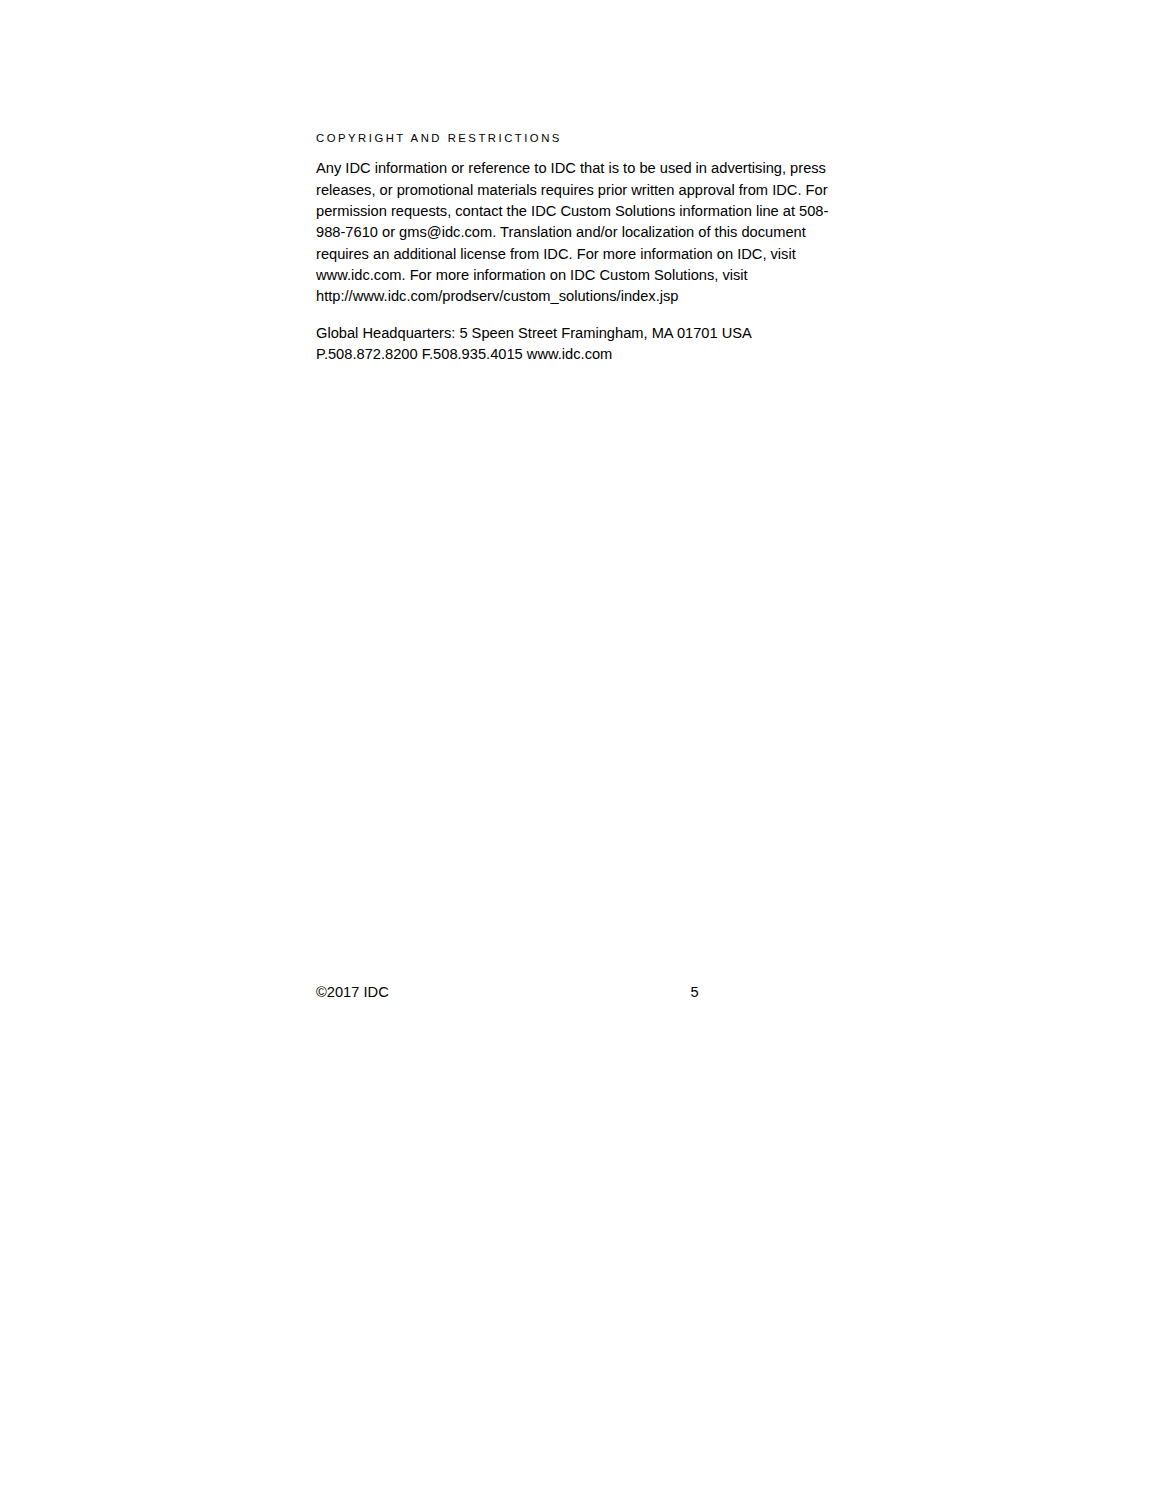Copyright and Restrictions
Any IDC information or reference to IDC that is to be used in advertising, press releases, or promotional materials requires prior written approval from IDC. For permission requests, contact the IDC Custom Solutions information line at 508-988-7610 or gms@idc.com. Translation and/or localization of this document requires an additional license from IDC. For more information on IDC, visit www.idc.com. For more information on IDC Custom Solutions, visit http://www.idc.com/prodserv/custom_solutions/index.jsp
Global Headquarters: 5 Speen Street Framingham, MA 01701 USA P.508.872.8200 F.508.935.4015 www.idc.com
©2017 IDC 5